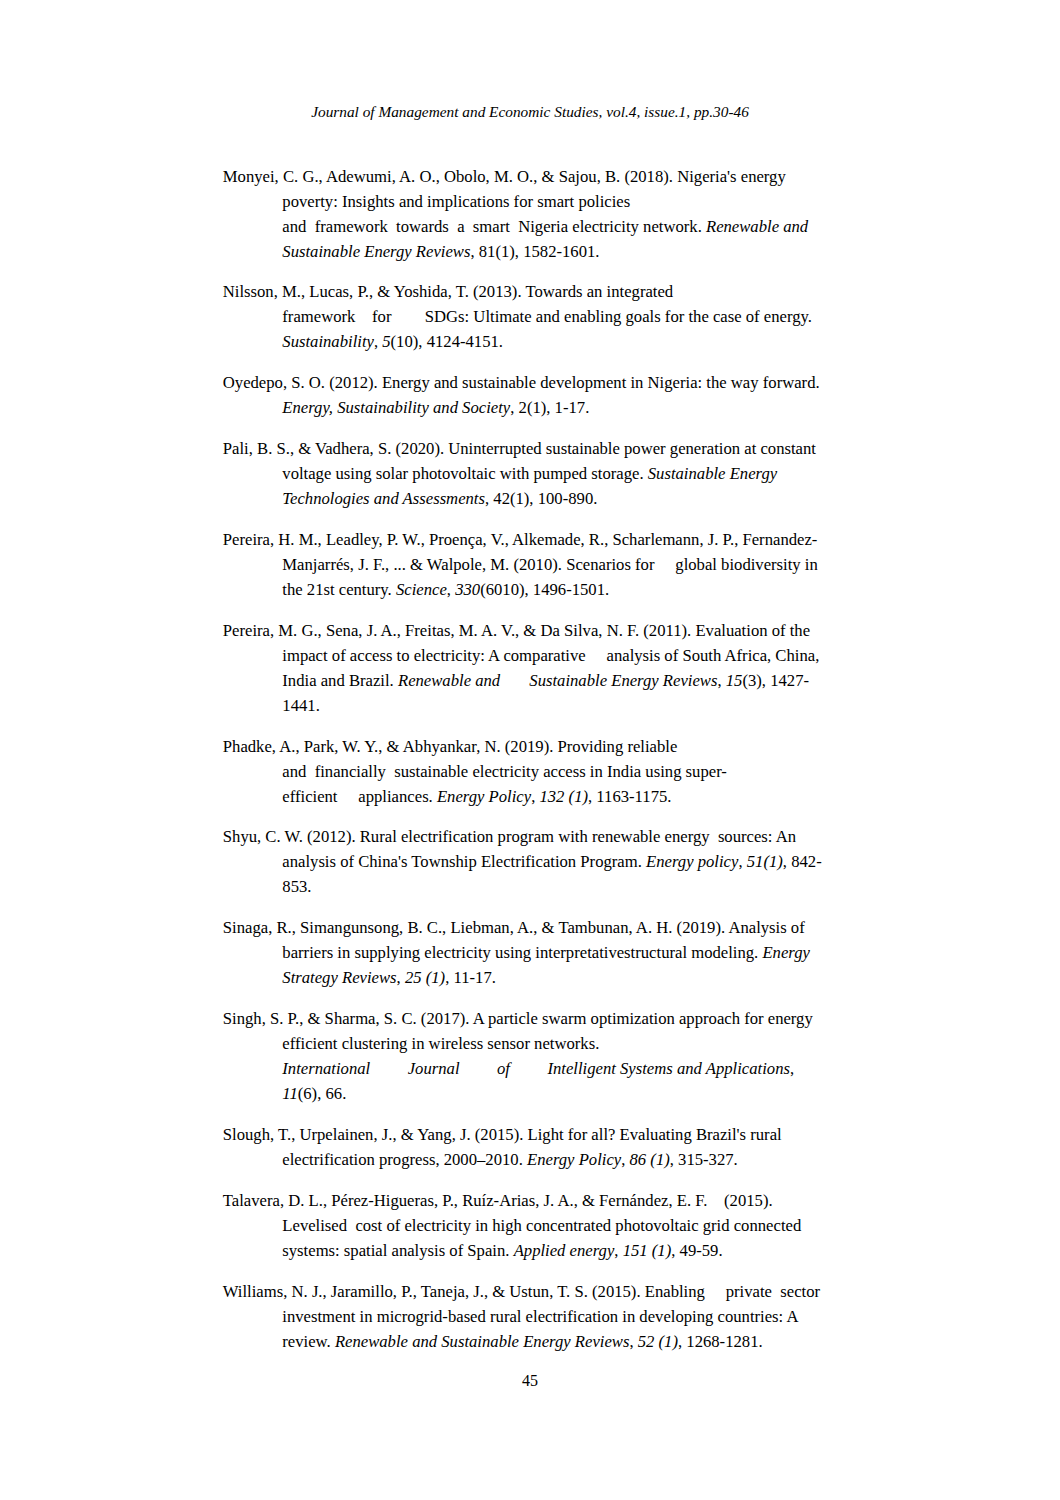Journal of Management and Economic Studies, vol.4, issue.1, pp.30-46
Monyei, C. G., Adewumi, A. O., Obolo, M. O., & Sajou, B. (2018). Nigeria's energy poverty: Insights and implications for smart policies and framework towards a smart Nigeria electricity network. Renewable and Sustainable Energy Reviews, 81(1), 1582-1601.
Nilsson, M., Lucas, P., & Yoshida, T. (2013). Towards an integrated framework for SDGs: Ultimate and enabling goals for the case of energy. Sustainability, 5(10), 4124-4151.
Oyedepo, S. O. (2012). Energy and sustainable development in Nigeria: the way forward. Energy, Sustainability and Society, 2(1), 1-17.
Pali, B. S., & Vadhera, S. (2020). Uninterrupted sustainable power generation at constant voltage using solar photovoltaic with pumped storage. Sustainable Energy Technologies and Assessments, 42(1), 100-890.
Pereira, H. M., Leadley, P. W., Proença, V., Alkemade, R., Scharlemann, J. P., Fernandez-Manjarrés, J. F., ... & Walpole, M. (2010). Scenarios for global biodiversity in the 21st century. Science, 330(6010), 1496-1501.
Pereira, M. G., Sena, J. A., Freitas, M. A. V., & Da Silva, N. F. (2011). Evaluation of the impact of access to electricity: A comparative analysis of South Africa, China, India and Brazil. Renewable and Sustainable Energy Reviews, 15(3), 1427-1441.
Phadke, A., Park, W. Y., & Abhyankar, N. (2019). Providing reliable and financially sustainable electricity access in India using super-efficient appliances. Energy Policy, 132 (1), 1163-1175.
Shyu, C. W. (2012). Rural electrification program with renewable energy sources: An analysis of China's Township Electrification Program. Energy policy, 51(1), 842-853.
Sinaga, R., Simangunsong, B. C., Liebman, A., & Tambunan, A. H. (2019). Analysis of barriers in supplying electricity using interpretativestructural modeling. Energy Strategy Reviews, 25 (1), 11-17.
Singh, S. P., & Sharma, S. C. (2017). A particle swarm optimization approach for energy efficient clustering in wireless sensor networks. International Journal of Intelligent Systems and Applications, 11(6), 66.
Slough, T., Urpelainen, J., & Yang, J. (2015). Light for all? Evaluating Brazil's rural electrification progress, 2000–2010. Energy Policy, 86 (1), 315-327.
Talavera, D. L., Pérez-Higueras, P., Ruíz-Arias, J. A., & Fernández, E. F. (2015). Levelised cost of electricity in high concentrated photovoltaic grid connected systems: spatial analysis of Spain. Applied energy, 151 (1), 49-59.
Williams, N. J., Jaramillo, P., Taneja, J., & Ustun, T. S. (2015). Enabling private sector investment in microgrid-based rural electrification in developing countries: A review. Renewable and Sustainable Energy Reviews, 52 (1), 1268-1281.
45